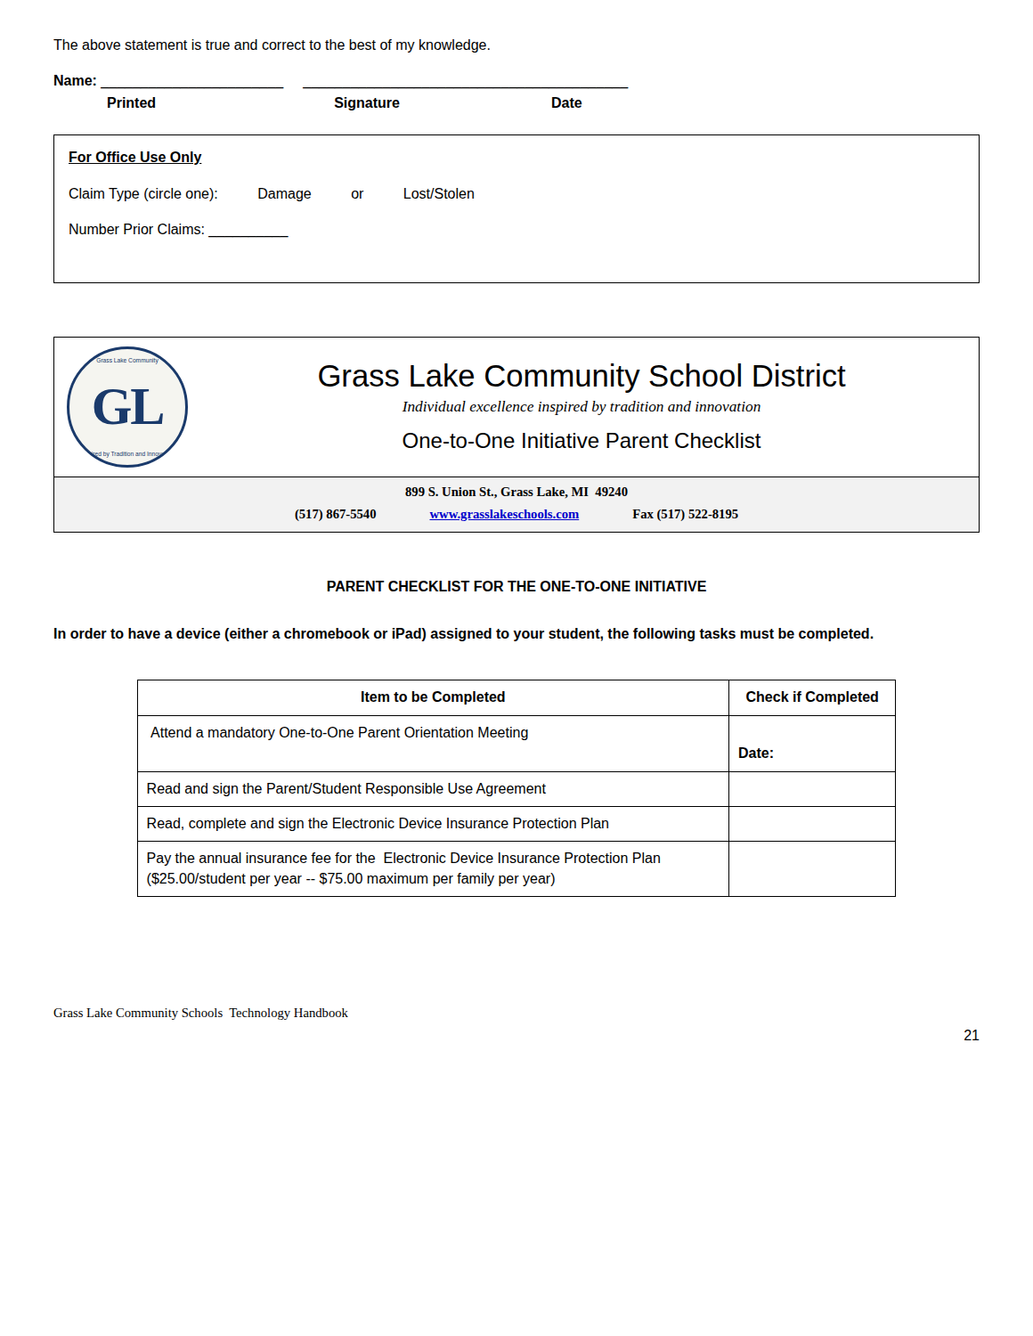The above statement is true and correct to the best of my knowledge.
Name: _______________________ _________________________________________
Printed Signature Date
For Office Use Only
Claim Type (circle one): Damage or Lost/Stolen
Number Prior Claims: __________
Grass Lake Community GL Inspired by Tradition and Innovation
Grass Lake Community School District
Individual excellence inspired by tradition and innovation
One-to-One Initiative Parent Checklist
899 S. Union St., Grass Lake, MI 49240
(517) 867-5540 www.grasslakeschools.com Fax (517) 522-8195
PARENT CHECKLIST FOR THE ONE-TO-ONE INITIATIVE
In order to have a device (either a chromebook or iPad) assigned to your student, the following tasks must be completed.
| Item to be Completed | Check if Completed |
| --- | --- |
| Attend a mandatory One-to-One Parent Orientation Meeting | Date: |
| Read and sign the Parent/Student Responsible Use Agreement | |
| Read, complete and sign the Electronic Device Insurance Protection Plan | |
| Pay the annual insurance fee for the Electronic Device Insurance Protection Plan ($25.00/student per year -- $75.00 maximum per family per year) | |
Grass Lake Community Schools Technology Handbook
21